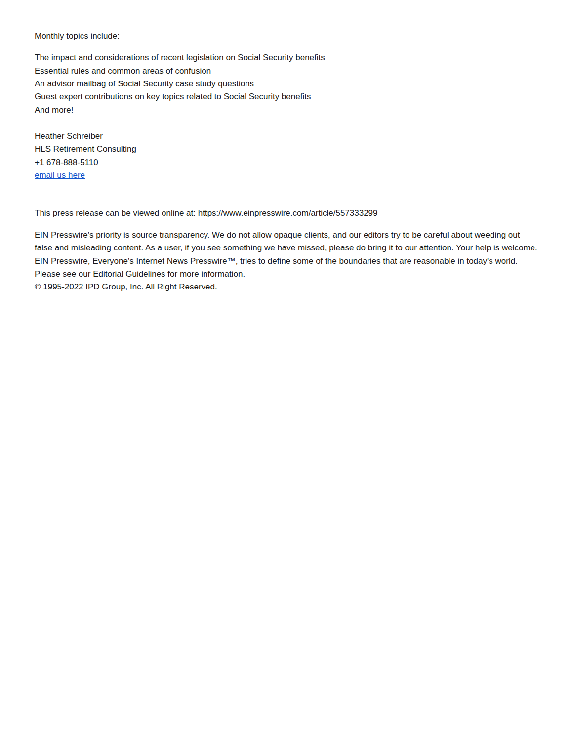Monthly topics include:
The impact and considerations of recent legislation on Social Security benefits
Essential rules and common areas of confusion
An advisor mailbag of Social Security case study questions
Guest expert contributions on key topics related to Social Security benefits
And more!
Heather Schreiber
HLS Retirement Consulting
+1 678-888-5110
email us here
This press release can be viewed online at: https://www.einpresswire.com/article/557333299
EIN Presswire's priority is source transparency. We do not allow opaque clients, and our editors try to be careful about weeding out false and misleading content. As a user, if you see something we have missed, please do bring it to our attention. Your help is welcome. EIN Presswire, Everyone's Internet News Presswire™, tries to define some of the boundaries that are reasonable in today's world. Please see our Editorial Guidelines for more information.
© 1995-2022 IPD Group, Inc. All Right Reserved.